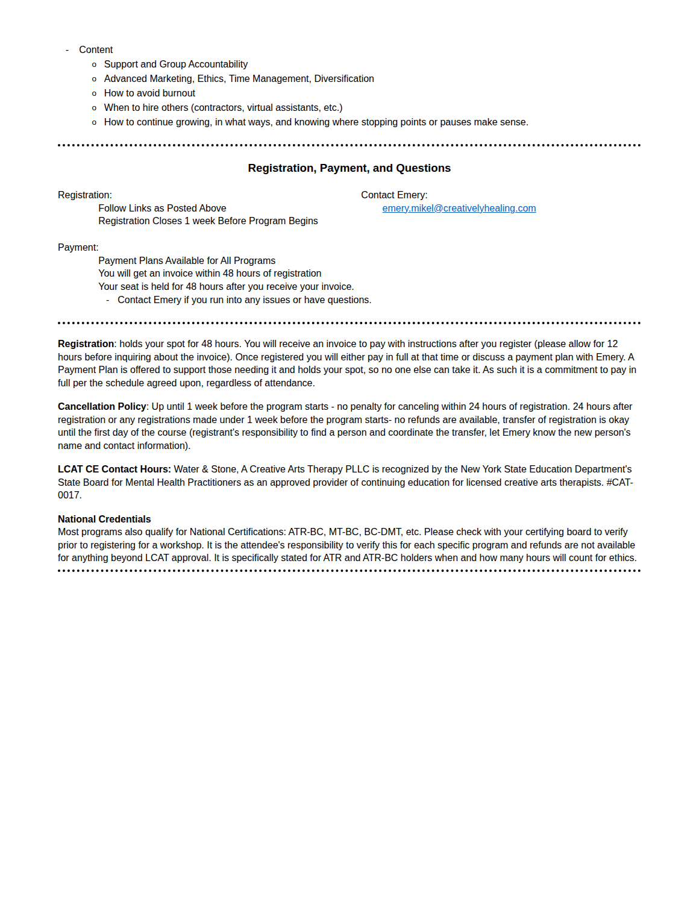Content
Support and Group Accountability
Advanced Marketing, Ethics, Time Management, Diversification
How to avoid burnout
When to hire others (contractors, virtual assistants, etc.)
How to continue growing, in what ways, and knowing where stopping points or pauses make sense.
Registration, Payment, and Questions
| Registration: Follow Links as Posted Above Registration Closes 1 week Before Program Begins | Contact Emery: emery.mikel@creativelyhealing.com |
Payment:
Payment Plans Available for All Programs
You will get an invoice within 48 hours of registration
Your seat is held for 48 hours after you receive your invoice.
Contact Emery if you run into any issues or have questions.
Registration: holds your spot for 48 hours. You will receive an invoice to pay with instructions after you register (please allow for 12 hours before inquiring about the invoice). Once registered you will either pay in full at that time or discuss a payment plan with Emery. A Payment Plan is offered to support those needing it and holds your spot, so no one else can take it. As such it is a commitment to pay in full per the schedule agreed upon, regardless of attendance.
Cancellation Policy: Up until 1 week before the program starts - no penalty for canceling within 24 hours of registration. 24 hours after registration or any registrations made under 1 week before the program starts- no refunds are available, transfer of registration is okay until the first day of the course (registrant's responsibility to find a person and coordinate the transfer, let Emery know the new person's name and contact information).
LCAT CE Contact Hours: Water & Stone, A Creative Arts Therapy PLLC is recognized by the New York State Education Department's State Board for Mental Health Practitioners as an approved provider of continuing education for licensed creative arts therapists. #CAT-0017.
National Credentials
Most programs also qualify for National Certifications: ATR-BC, MT-BC, BC-DMT, etc. Please check with your certifying board to verify prior to registering for a workshop. It is the attendee's responsibility to verify this for each specific program and refunds are not available for anything beyond LCAT approval. It is specifically stated for ATR and ATR-BC holders when and how many hours will count for ethics.